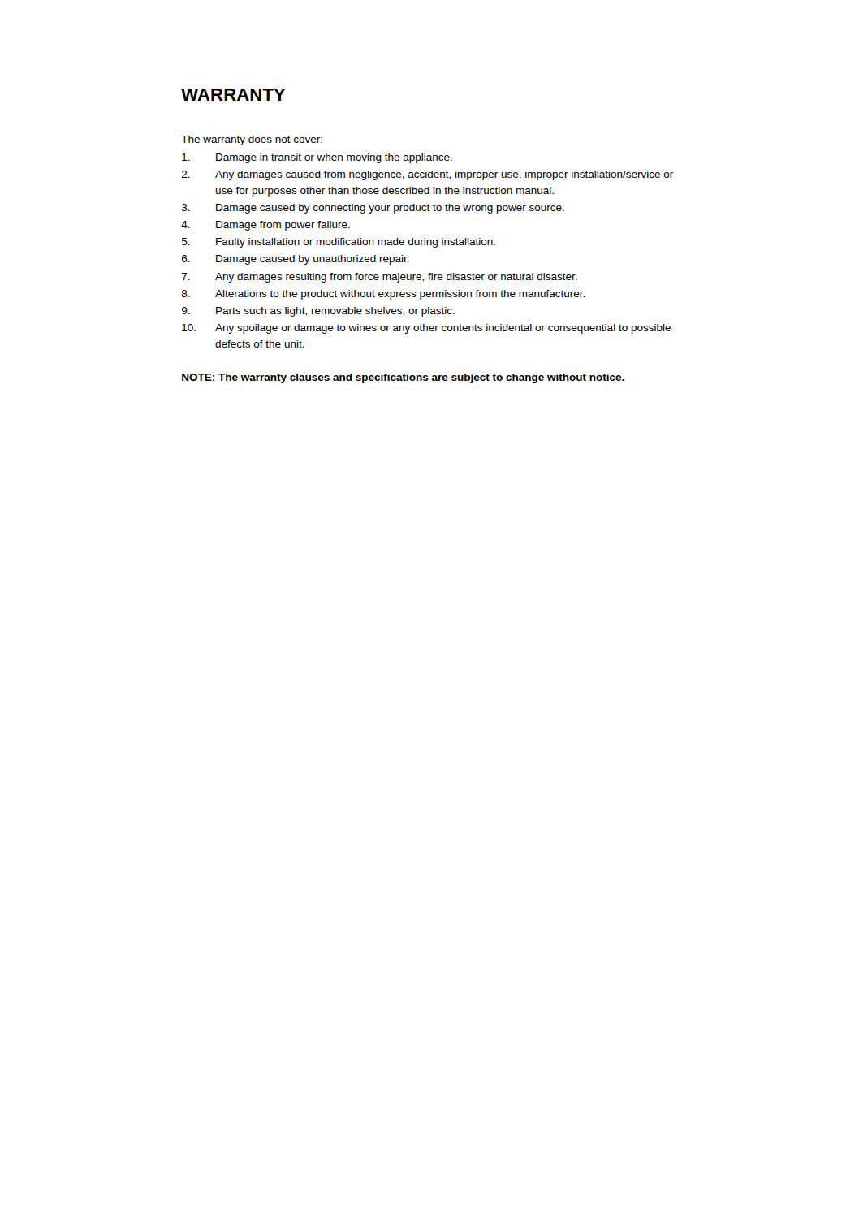WARRANTY
The warranty does not cover:
1. Damage in transit or when moving the appliance.
2. Any damages caused from negligence, accident, improper use, improper installation/service or use for purposes other than those described in the instruction manual.
3. Damage caused by connecting your product to the wrong power source.
4. Damage from power failure.
5. Faulty installation or modification made during installation.
6. Damage caused by unauthorized repair.
7. Any damages resulting from force majeure, fire disaster or natural disaster.
8. Alterations to the product without express permission from the manufacturer.
9. Parts such as light, removable shelves, or plastic.
10. Any spoilage or damage to wines or any other contents incidental or consequential to possible defects of the unit.
NOTE: The warranty clauses and specifications are subject to change without notice.